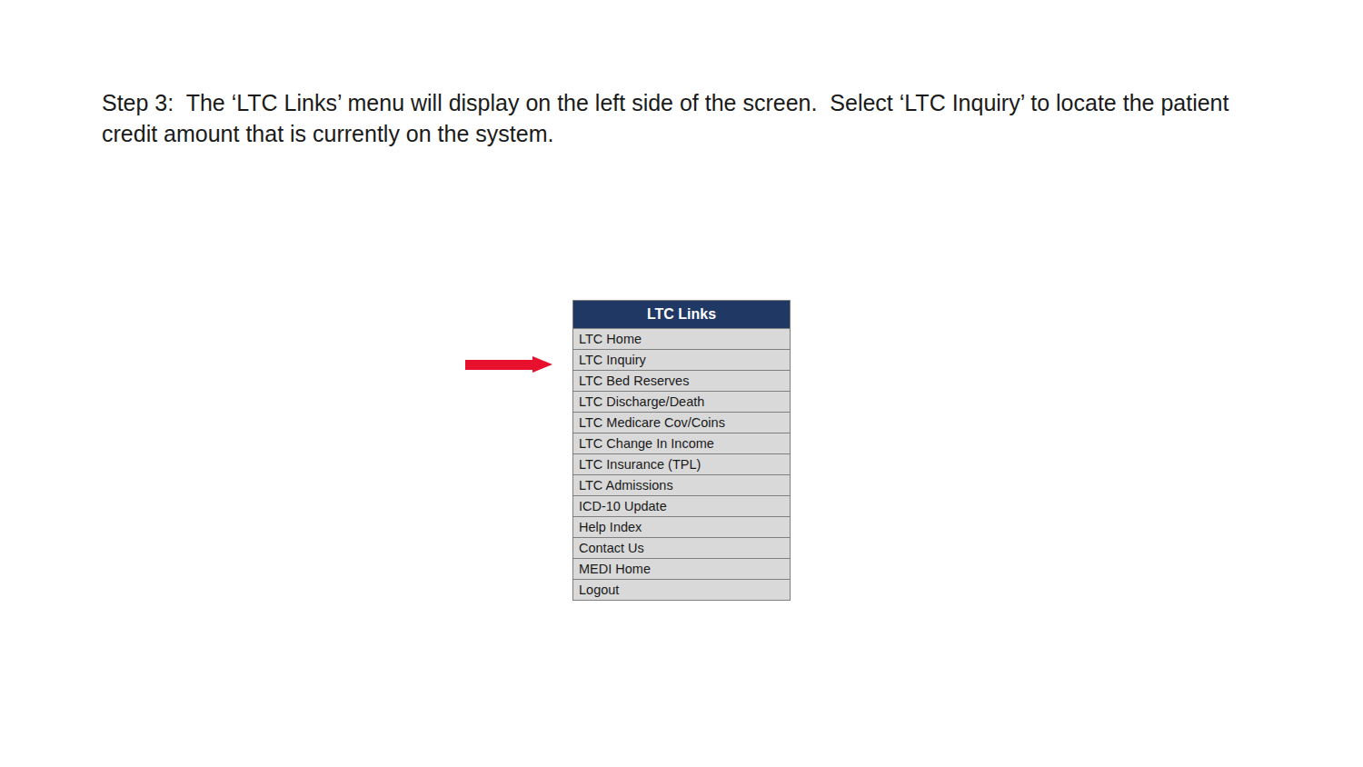Step 3: The ‘LTC Links’ menu will display on the left side of the screen. Select ‘LTC Inquiry’ to locate the patient credit amount that is currently on the system.
| LTC Links |
| --- |
| LTC Home |
| LTC Inquiry |
| LTC Bed Reserves |
| LTC Discharge/Death |
| LTC Medicare Cov/Coins |
| LTC Change In Income |
| LTC Insurance (TPL) |
| LTC Admissions |
| ICD-10 Update |
| Help Index |
| Contact Us |
| MEDI Home |
| Logout |